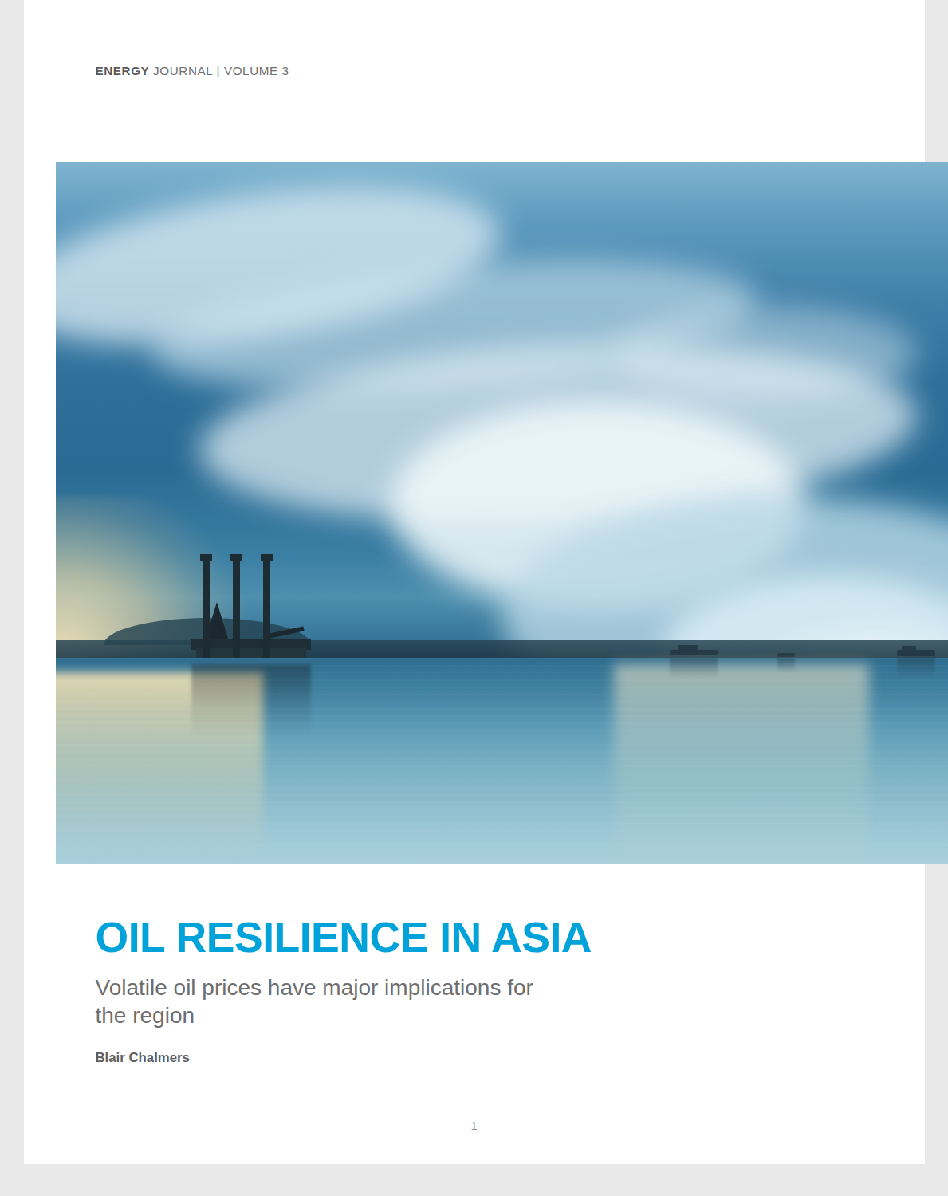ENERGY JOURNAL | VOLUME 3
OIL RESILIENCE IN ASIA
Volatile oil prices have major implications for the region
Blair Chalmers
1